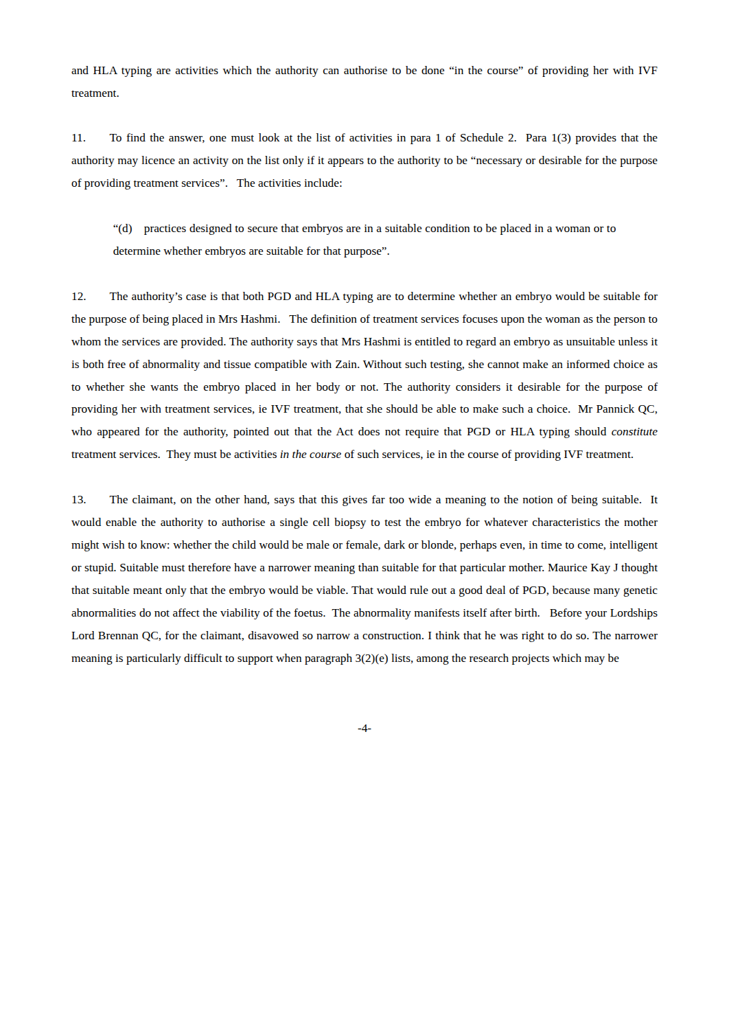and HLA typing are activities which the authority can authorise to be done “in the course” of providing her with IVF treatment.
11. To find the answer, one must look at the list of activities in para 1 of Schedule 2. Para 1(3) provides that the authority may licence an activity on the list only if it appears to the authority to be “necessary or desirable for the purpose of providing treatment services”. The activities include:
“(d) practices designed to secure that embryos are in a suitable condition to be placed in a woman or to determine whether embryos are suitable for that purpose”.
12. The authority’s case is that both PGD and HLA typing are to determine whether an embryo would be suitable for the purpose of being placed in Mrs Hashmi. The definition of treatment services focuses upon the woman as the person to whom the services are provided. The authority says that Mrs Hashmi is entitled to regard an embryo as unsuitable unless it is both free of abnormality and tissue compatible with Zain. Without such testing, she cannot make an informed choice as to whether she wants the embryo placed in her body or not. The authority considers it desirable for the purpose of providing her with treatment services, ie IVF treatment, that she should be able to make such a choice. Mr Pannick QC, who appeared for the authority, pointed out that the Act does not require that PGD or HLA typing should constitute treatment services. They must be activities in the course of such services, ie in the course of providing IVF treatment.
13. The claimant, on the other hand, says that this gives far too wide a meaning to the notion of being suitable. It would enable the authority to authorise a single cell biopsy to test the embryo for whatever characteristics the mother might wish to know: whether the child would be male or female, dark or blonde, perhaps even, in time to come, intelligent or stupid. Suitable must therefore have a narrower meaning than suitable for that particular mother. Maurice Kay J thought that suitable meant only that the embryo would be viable. That would rule out a good deal of PGD, because many genetic abnormalities do not affect the viability of the foetus. The abnormality manifests itself after birth. Before your Lordships Lord Brennan QC, for the claimant, disavowed so narrow a construction. I think that he was right to do so. The narrower meaning is particularly difficult to support when paragraph 3(2)(e) lists, among the research projects which may be
-4-